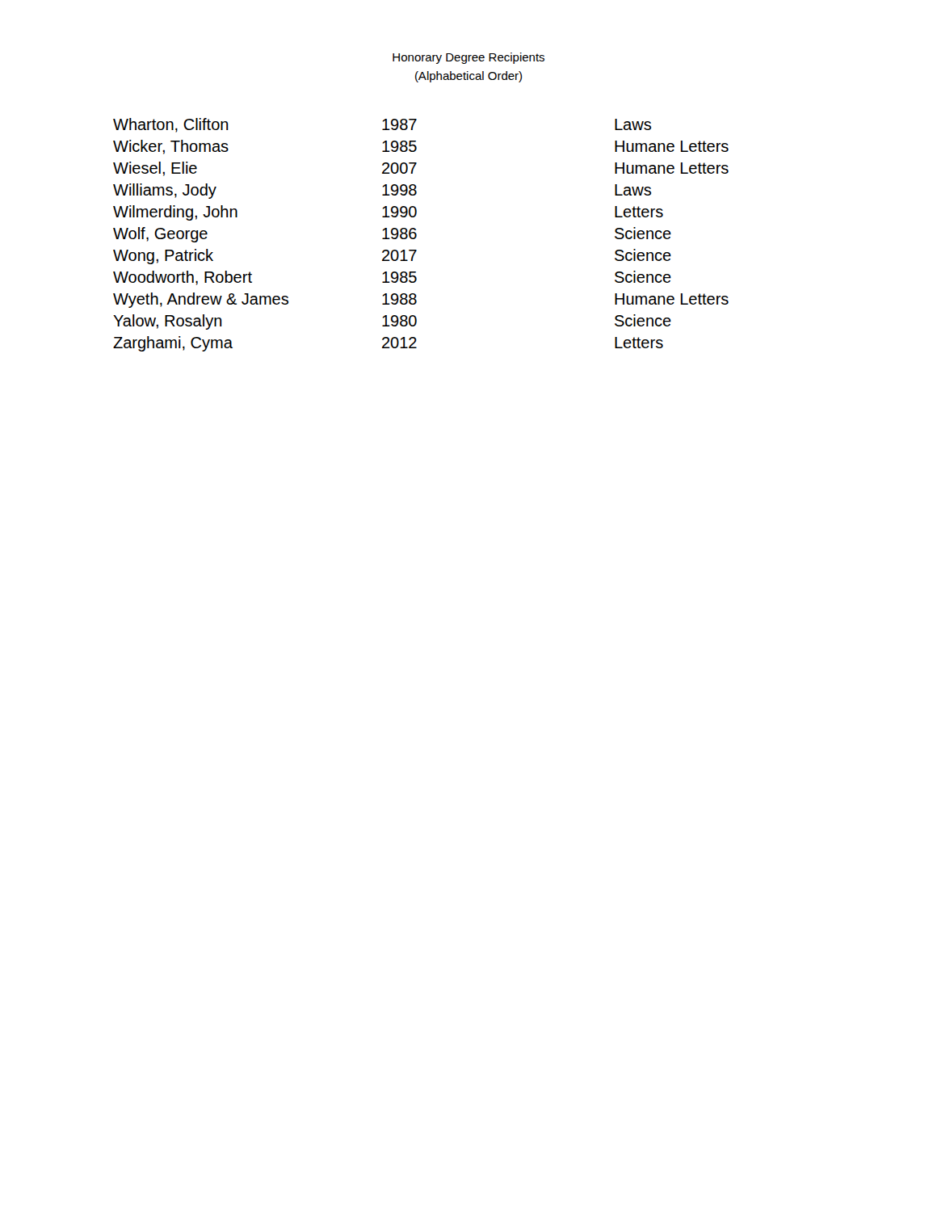Honorary Degree Recipients
(Alphabetical Order)
| Wharton, Clifton | 1987 | Laws |
| Wicker, Thomas | 1985 | Humane Letters |
| Wiesel, Elie | 2007 | Humane Letters |
| Williams, Jody | 1998 | Laws |
| Wilmerding, John | 1990 | Letters |
| Wolf, George | 1986 | Science |
| Wong, Patrick | 2017 | Science |
| Woodworth, Robert | 1985 | Science |
| Wyeth, Andrew & James | 1988 | Humane Letters |
| Yalow, Rosalyn | 1980 | Science |
| Zarghami, Cyma | 2012 | Letters |